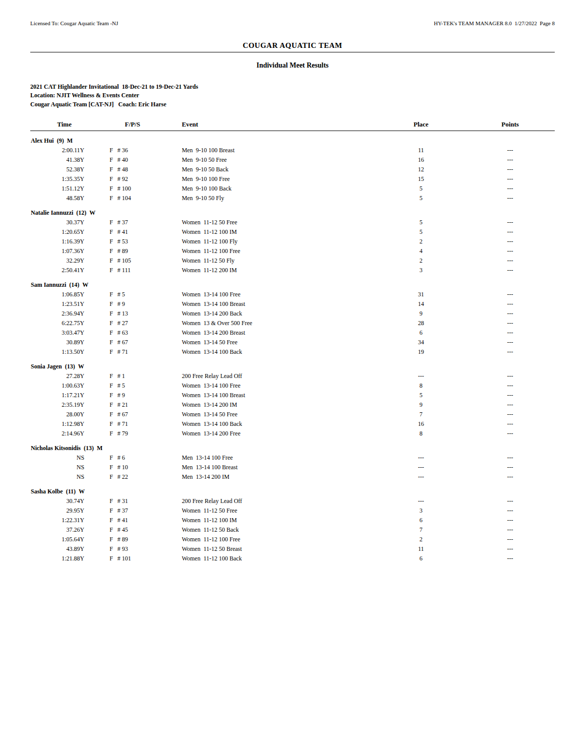Licensed To: Cougar Aquatic Team -NJ HY-TEK's TEAM MANAGER 8.0 1/27/2022 Page 8
COUGAR AQUATIC TEAM
Individual Meet Results
2021 CAT Highlander Invitational 18-Dec-21 to 19-Dec-21 Yards
Location: NJIT Wellness & Events Center
Cougar Aquatic Team [CAT-NJ] Coach: Eric Harse
| Time | F/P/S | Event | Place | Points |
| --- | --- | --- | --- | --- |
| Alex Hui (9) M |
| 2:00.11Y | F # 36 | Men 9-10 100 Breast | 11 | --- |
| 41.38Y | F # 40 | Men 9-10 50 Free | 16 | --- |
| 52.38Y | F # 48 | Men 9-10 50 Back | 12 | --- |
| 1:35.35Y | F # 92 | Men 9-10 100 Free | 15 | --- |
| 1:51.12Y | F # 100 | Men 9-10 100 Back | 5 | --- |
| 48.58Y | F # 104 | Men 9-10 50 Fly | 5 | --- |
| Natalie Iannuzzi (12) W |
| 30.37Y | F # 37 | Women 11-12 50 Free | 5 | --- |
| 1:20.65Y | F # 41 | Women 11-12 100 IM | 5 | --- |
| 1:16.39Y | F # 53 | Women 11-12 100 Fly | 2 | --- |
| 1:07.36Y | F # 89 | Women 11-12 100 Free | 4 | --- |
| 32.29Y | F # 105 | Women 11-12 50 Fly | 2 | --- |
| 2:50.41Y | F # 111 | Women 11-12 200 IM | 3 | --- |
| Sam Iannuzzi (14) W |
| 1:06.85Y | F # 5 | Women 13-14 100 Free | 31 | --- |
| 1:23.51Y | F # 9 | Women 13-14 100 Breast | 14 | --- |
| 2:36.94Y | F # 13 | Women 13-14 200 Back | 9 | --- |
| 6:22.75Y | F # 27 | Women 13 & Over 500 Free | 28 | --- |
| 3:03.47Y | F # 63 | Women 13-14 200 Breast | 6 | --- |
| 30.89Y | F # 67 | Women 13-14 50 Free | 34 | --- |
| 1:13.50Y | F # 71 | Women 13-14 100 Back | 19 | --- |
| Sonia Jagen (13) W |
| 27.28Y | F # 1 | 200 Free Relay Lead Off | --- | --- |
| 1:00.63Y | F # 5 | Women 13-14 100 Free | 8 | --- |
| 1:17.21Y | F # 9 | Women 13-14 100 Breast | 5 | --- |
| 2:35.19Y | F # 21 | Women 13-14 200 IM | 9 | --- |
| 28.00Y | F # 67 | Women 13-14 50 Free | 7 | --- |
| 1:12.98Y | F # 71 | Women 13-14 100 Back | 16 | --- |
| 2:14.96Y | F # 79 | Women 13-14 200 Free | 8 | --- |
| Nicholas Kitsonidis (13) M |
| NS | F # 6 | Men 13-14 100 Free | --- | --- |
| NS | F # 10 | Men 13-14 100 Breast | --- | --- |
| NS | F # 22 | Men 13-14 200 IM | --- | --- |
| Sasha Kolbe (11) W |
| 30.74Y | F # 31 | 200 Free Relay Lead Off | --- | --- |
| 29.95Y | F # 37 | Women 11-12 50 Free | 3 | --- |
| 1:22.31Y | F # 41 | Women 11-12 100 IM | 6 | --- |
| 37.26Y | F # 45 | Women 11-12 50 Back | 7 | --- |
| 1:05.64Y | F # 89 | Women 11-12 100 Free | 2 | --- |
| 43.89Y | F # 93 | Women 11-12 50 Breast | 11 | --- |
| 1:21.88Y | F # 101 | Women 11-12 100 Back | 6 | --- |